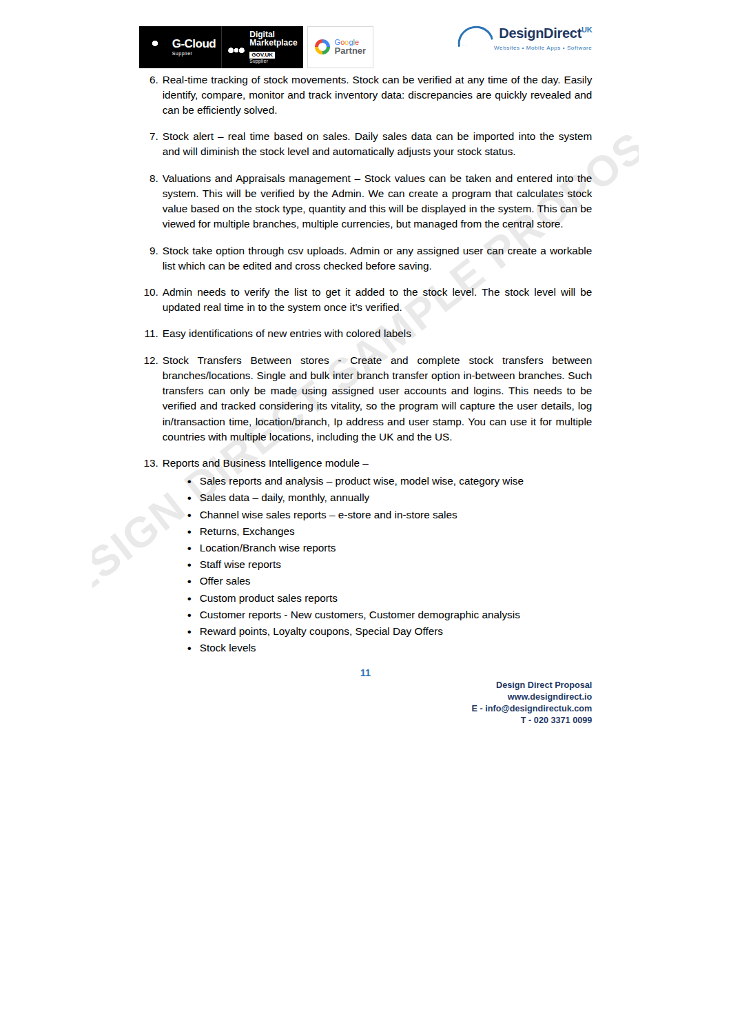DESIGN DIRECT SAMPLE PROPOSAL
G-Cloud Supplier
Digital Marketplace GOV.UK Supplier
Google Partner
DesignDirectUK
Websites • Mobile Apps • Software
6. Real-time tracking of stock movements. Stock can be verified at any time of the day. Easily identify, compare, monitor and track inventory data: discrepancies are quickly revealed and can be efficiently solved.
7. Stock alert – real time based on sales. Daily sales data can be imported into the system and will diminish the stock level and automatically adjusts your stock status.
8. Valuations and Appraisals management – Stock values can be taken and entered into the system. This will be verified by the Admin. We can create a program that calculates stock value based on the stock type, quantity and this will be displayed in the system. This can be viewed for multiple branches, multiple currencies, but managed from the central store.
9. Stock take option through csv uploads. Admin or any assigned user can create a workable list which can be edited and cross checked before saving.
10. Admin needs to verify the list to get it added to the stock level. The stock level will be updated real time in to the system once it’s verified.
11. Easy identifications of new entries with colored labels
12. Stock Transfers Between stores - Create and complete stock transfers between branches/locations. Single and bulk inter branch transfer option in-between branches. Such transfers can only be made using assigned user accounts and logins. This needs to be verified and tracked considering its vitality, so the program will capture the user details, log in/transaction time, location/branch, Ip address and user stamp. You can use it for multiple countries with multiple locations, including the UK and the US.
13. Reports and Business Intelligence module –
Sales reports and analysis – product wise, model wise, category wise
Sales data – daily, monthly, annually
Channel wise sales reports – e-store and in-store sales
Returns, Exchanges
Location/Branch wise reports
Staff wise reports
Offer sales
Custom product sales reports
Customer reports - New customers, Customer demographic analysis
Reward points, Loyalty coupons, Special Day Offers
Stock levels
11
Design Direct Proposal
www.designdirect.io
E - info@designdirectuk.com
T - 020 3371 0099